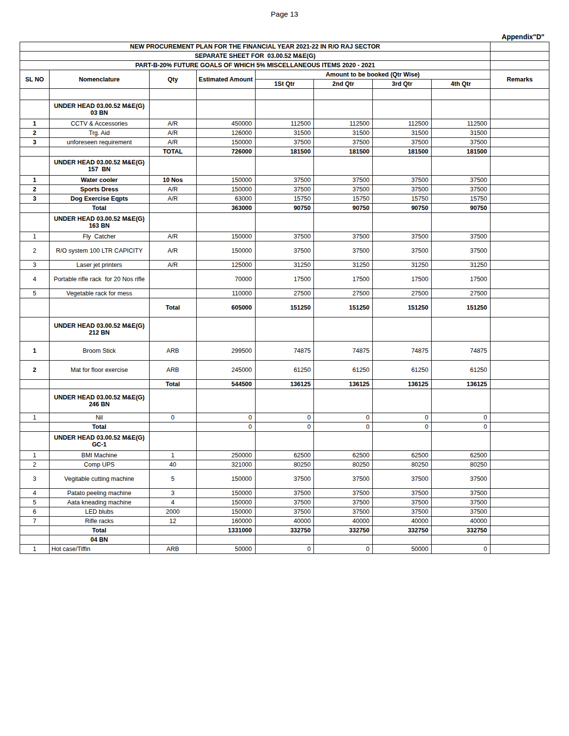Page 13
Appendix"D"
| NEW PROCUREMENT PLAN FOR THE FINANCIAL YEAR 2021-22 IN R/O RAJ SECTOR | |
| SEPARATE SHEET FOR 03.00.52 M&E(G) | |
| PART-B-20% FUTURE GOALS OF WHICH 5% MISCELLANEOUS ITEMS 2020 - 2021 | |
| SL NO | Nomenclature | Qty | Estimated Amount | Amount to be booked (Qtr Wise) | Remarks |
| 1St Qtr | 2nd Qtr | 3rd Qtr | 4th Qtr |
| | UNDER HEAD 03.00.52 M&E(G) 03 BN | | | | | | | |
| 1 | CCTV & Accessories | A/R | 450000 | 112500 | 112500 | 112500 | 112500 | |
| 2 | Trg. Aid | A/R | 126000 | 31500 | 31500 | 31500 | 31500 | |
| 3 | unforeseen requirement | A/R | 150000 | 37500 | 37500 | 37500 | 37500 | |
| | | TOTAL | 726000 | 181500 | 181500 | 181500 | 181500 | |
| | UNDER HEAD 03.00.52 M&E(G) 157 BN | | | | | | | |
| 1 | Water cooler | 10 Nos | 150000 | 37500 | 37500 | 37500 | 37500 | |
| 2 | Sports Dress | A/R | 150000 | 37500 | 37500 | 37500 | 37500 | |
| 3 | Dog Exercise Eqpts | A/R | 63000 | 15750 | 15750 | 15750 | 15750 | |
| | Total | | 363000 | 90750 | 90750 | 90750 | 90750 | |
| | UNDER HEAD 03.00.52 M&E(G) 163 BN | | | | | | | |
| 1 | Fly Catcher | A/R | 150000 | 37500 | 37500 | 37500 | 37500 | |
| 2 | R/O system 100 LTR CAPICITY | A/R | 150000 | 37500 | 37500 | 37500 | 37500 | |
| 3 | Laser jet printers | A/R | 125000 | 31250 | 31250 | 31250 | 31250 | |
| 4 | Portable rifle rack for 20 Nos rifle | | 70000 | 17500 | 17500 | 17500 | 17500 | |
| 5 | Vegetable rack for mess | | 110000 | 27500 | 27500 | 27500 | 27500 | |
| | | Total | 605000 | 151250 | 151250 | 151250 | 151250 | |
| | UNDER HEAD 03.00.52 M&E(G) 212 BN | | | | | | | |
| 1 | Broom Stick | ARB | 299500 | 74875 | 74875 | 74875 | 74875 | |
| 2 | Mat for floor exercise | ARB | 245000 | 61250 | 61250 | 61250 | 61250 | |
| | | Total | 544500 | 136125 | 136125 | 136125 | 136125 | |
| | UNDER HEAD 03.00.52 M&E(G) 246 BN | | | | | | | |
| 1 | Nil | 0 | 0 | 0 | 0 | 0 | 0 | |
| | Total | | 0 | 0 | 0 | 0 | 0 | |
| | UNDER HEAD 03.00.52 M&E(G) GC-1 | | | | | | | |
| 1 | BMI Machine | 1 | 250000 | 62500 | 62500 | 62500 | 62500 | |
| 2 | Comp UPS | 40 | 321000 | 80250 | 80250 | 80250 | 80250 | |
| 3 | Vegitable cutting machine | 5 | 150000 | 37500 | 37500 | 37500 | 37500 | |
| 4 | Patato peeling machine | 3 | 150000 | 37500 | 37500 | 37500 | 37500 | |
| 5 | Aata kneading machine | 4 | 150000 | 37500 | 37500 | 37500 | 37500 | |
| 6 | LED blubs | 2000 | 150000 | 37500 | 37500 | 37500 | 37500 | |
| 7 | Rifle racks | 12 | 160000 | 40000 | 40000 | 40000 | 40000 | |
| | Total | | 1331000 | 332750 | 332750 | 332750 | 332750 | |
| | 04 BN | | | | | | | |
| 1 | Hot case/Tiffin | ARB | 50000 | 0 | 0 | 50000 | 0 | |